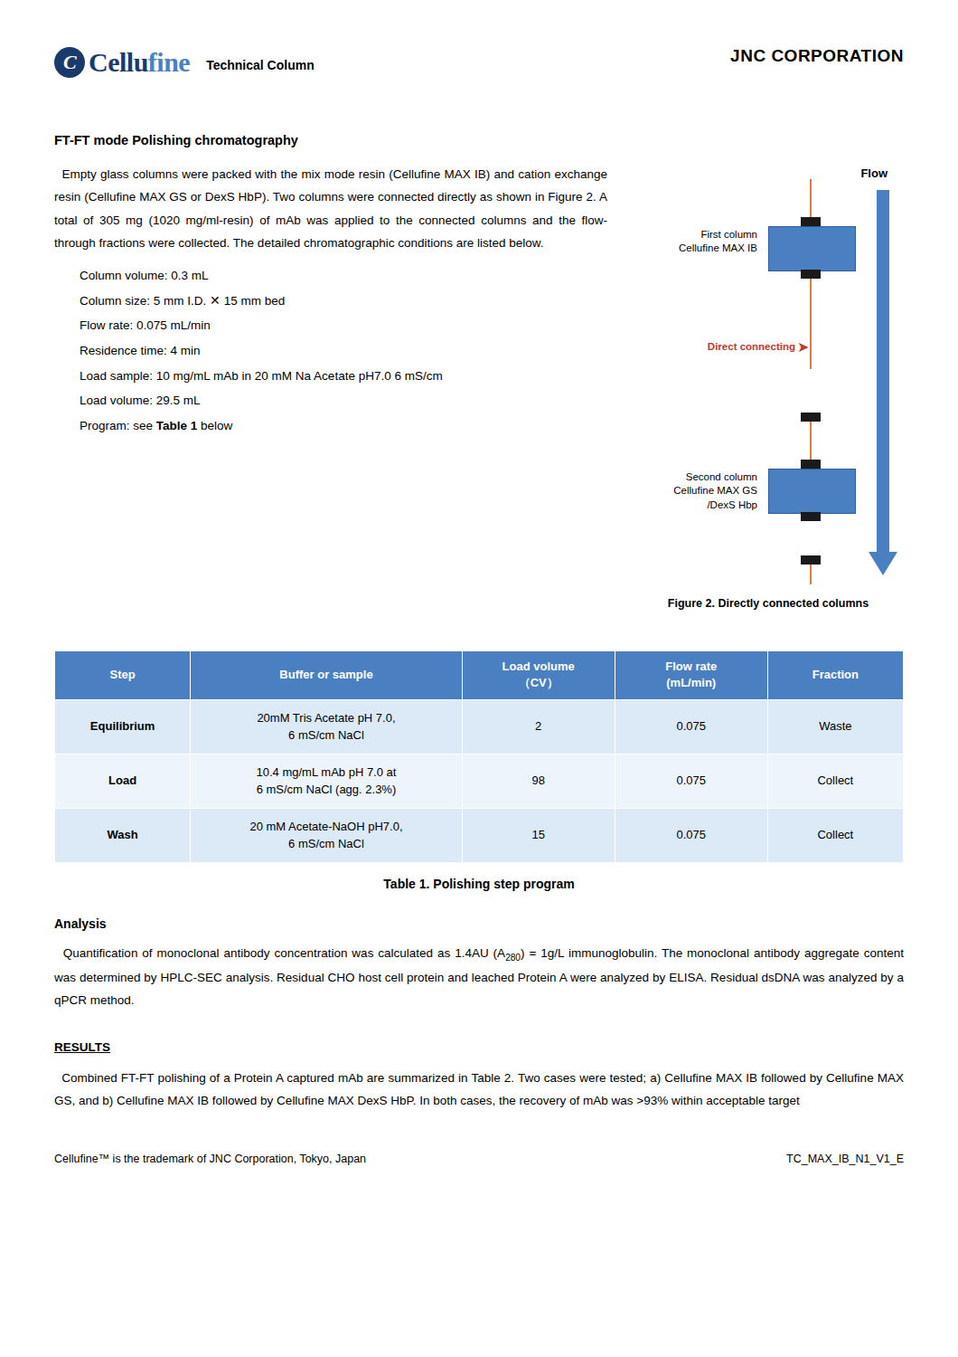CCellu fine
Technical Column
JNC CORPORATION
FT-FT mode Polishing chromatography
Flow
First column
Cellufine MAX IB
Direct connecting
➤
Second column
Cellufine MAX GS
/DexS Hbp
Figure 2. Directly connected columns
Empty glass columns were packed with the mix mode resin (Cellufine MAX IB) and cation exchange resin (Cellufine MAX GS or DexS HbP). Two columns were connected directly as shown in Figure 2. A total of 305 mg (1020 mg/ml-resin) of mAb was applied to the connected columns and the flow-through fractions were collected. The detailed chromatographic conditions are listed below.
Column volume: 0.3 mL
Column size: 5 mm I.D. ✕ 15 mm bed
Flow rate: 0.075 mL/min
Residence time: 4 min
Load sample: 10 mg/mL mAb in 20 mM Na Acetate pH7.0 6 mS/cm
Load volume: 29.5 mL
Program: see Table 1 below
| Step | Buffer or sample | Load volume （CV） | Flow rate (mL/min) | Fraction |
| --- | --- | --- | --- | --- |
| Equilibrium | 20mM Tris Acetate pH 7.0, 6 mS/cm NaCl | 2 | 0.075 | Waste |
| Load | 10.4 mg/mL mAb pH 7.0 at 6 mS/cm NaCl (agg. 2.3%) | 98 | 0.075 | Collect |
| Wash | 20 mM Acetate-NaOH pH7.0, 6 mS/cm NaCl | 15 | 0.075 | Collect |
Table 1. Polishing step program
Analysis
Quantification of monoclonal antibody concentration was calculated as 1.4AU (A280) = 1g/L immunoglobulin. The monoclonal antibody aggregate content was determined by HPLC-SEC analysis. Residual CHO host cell protein and leached Protein A were analyzed by ELISA. Residual dsDNA was analyzed by a qPCR method.
RESULTS
Combined FT-FT polishing of a Protein A captured mAb are summarized in Table 2. Two cases were tested; a) Cellufine MAX IB followed by Cellufine MAX GS, and b) Cellufine MAX IB followed by Cellufine MAX DexS HbP. In both cases, the recovery of mAb was >93% within acceptable target
Cellufine™ is the trademark of JNC Corporation, Tokyo, Japan
TC_MAX_IB_N1_V1_E